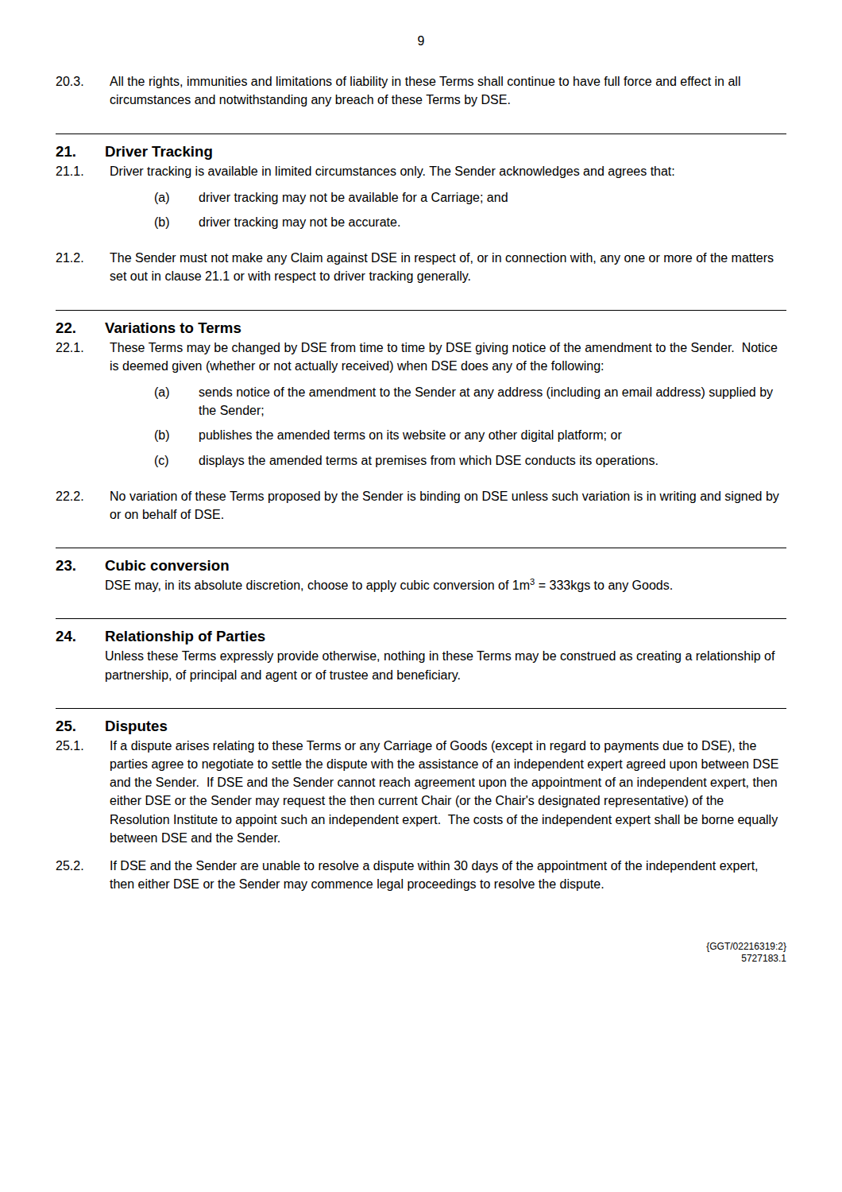9
20.3.
All the rights, immunities and limitations of liability in these Terms shall continue to have full force and effect in all circumstances and notwithstanding any breach of these Terms by DSE.
21.
Driver Tracking
21.1.
Driver tracking is available in limited circumstances only. The Sender acknowledges and agrees that:
(a)
driver tracking may not be available for a Carriage; and
(b)
driver tracking may not be accurate.
21.2.
The Sender must not make any Claim against DSE in respect of, or in connection with, any one or more of the matters set out in clause 21.1 or with respect to driver tracking generally.
22.
Variations to Terms
22.1.
These Terms may be changed by DSE from time to time by DSE giving notice of the amendment to the Sender. Notice is deemed given (whether or not actually received) when DSE does any of the following:
(a)
sends notice of the amendment to the Sender at any address (including an email address) supplied by the Sender;
(b)
publishes the amended terms on its website or any other digital platform; or
(c)
displays the amended terms at premises from which DSE conducts its operations.
22.2.
No variation of these Terms proposed by the Sender is binding on DSE unless such variation is in writing and signed by or on behalf of DSE.
23.
Cubic conversion
DSE may, in its absolute discretion, choose to apply cubic conversion of 1m3 = 333kgs to any Goods.
24.
Relationship of Parties
Unless these Terms expressly provide otherwise, nothing in these Terms may be construed as creating a relationship of partnership, of principal and agent or of trustee and beneficiary.
25.
Disputes
25.1.
If a dispute arises relating to these Terms or any Carriage of Goods (except in regard to payments due to DSE), the parties agree to negotiate to settle the dispute with the assistance of an independent expert agreed upon between DSE and the Sender. If DSE and the Sender cannot reach agreement upon the appointment of an independent expert, then either DSE or the Sender may request the then current Chair (or the Chair's designated representative) of the Resolution Institute to appoint such an independent expert. The costs of the independent expert shall be borne equally between DSE and the Sender.
25.2.
If DSE and the Sender are unable to resolve a dispute within 30 days of the appointment of the independent expert, then either DSE or the Sender may commence legal proceedings to resolve the dispute.
{GGT/02216319:2}
5727183.1